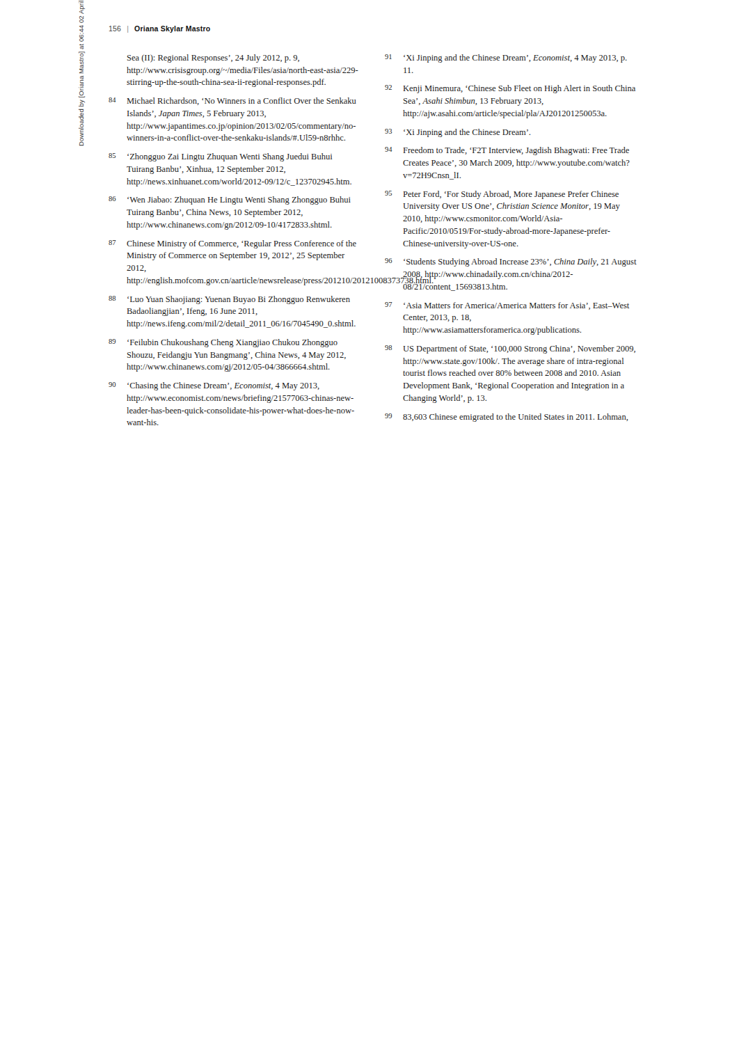Downloaded by [Oriana Mastro] at 06:44 02 April 2014
156|Oriana Skylar Mastro
Sea (II): Regional Responses’, 24 July 2012, p. 9, http://www.crisisgroup.org/~/media/Files/asia/north-east-asia/229-stirring-up-the-south-china-sea-ii-regional-responses.pdf.
84 Michael Richardson, ‘No Winners in a Conflict Over the Senkaku Islands’, Japan Times, 5 February 2013, http://www.japantimes.co.jp/opinion/2013/02/05/commentary/no-winners-in-a-conflict-over-the-senkaku-islands/#.Ul59-n8rhhc.
85‘Zhongguo Zai Lingtu Zhuquan Wenti Shang Juedui Buhui Tuirang Banbu’, Xinhua, 12 September 2012, http://news.xinhuanet.com/world/2012-09/12/c_123702945.htm.
86‘Wen Jiabao: Zhuquan He Lingtu Wenti Shang Zhongguo Buhui Tuirang Banbu’, China News, 10 September 2012, http://www.chinanews.com/gn/2012/09-10/4172833.shtml.
87 Chinese Ministry of Commerce, ‘Regular Press Conference of the Ministry of Commerce on September 19, 2012’, 25 September 2012, http://english.mofcom.gov.cn/aarticle/newsrelease/press/201210/20121008373738.html.
88‘Luo Yuan Shaojiang: Yuenan Buyao Bi Zhongguo Renwukeren Badaoliangjian’, Ifeng, 16 June 2011, http://news.ifeng.com/mil/2/detail_2011_06/16/7045490_0.shtml.
89‘Feilubin Chukoushang Cheng Xiangjiao Chukou Zhongguo Shouzu, Feidangju Yun Bangmang’, China News, 4 May 2012, http://www.chinanews.com/gj/2012/05-04/3866664.shtml.
90‘Chasing the Chinese Dream’, Economist, 4 May 2013, http://www.economist.com/news/briefing/21577063-chinas-new-leader-has-been-quick-consolidate-his-power-what-does-he-now-want-his.
91‘Xi Jinping and the Chinese Dream’, Economist, 4 May 2013, p. 11.
92 Kenji Minemura, ‘Chinese Sub Fleet on High Alert in South China Sea’, Asahi Shimbun, 13 February 2013, http://ajw.asahi.com/article/special/pla/AJ201201250053a.
93‘Xi Jinping and the Chinese Dream’.
94 Freedom to Trade, ‘F2T Interview, Jagdish Bhagwati: Free Trade Creates Peace’, 30 March 2009, http://www.youtube.com/watch?v=72H9Cnsn_lI.
95 Peter Ford, ‘For Study Abroad, More Japanese Prefer Chinese University Over US One’, Christian Science Monitor, 19 May 2010, http://www.csmonitor.com/World/Asia-Pacific/2010/0519/For-study-abroad-more-Japanese-prefer-Chinese-university-over-US-one.
96‘Students Studying Abroad Increase 23%’, China Daily, 21 August 2008, http://www.chinadaily.com.cn/china/2012-08/21/content_15693813.htm.
97‘Asia Matters for America/America Matters for Asia’, East–West Center, 2013, p. 18, http://www.asiamattersforamerica.org/publications.
98 US Department of State, ‘100,000 Strong China’, November 2009, http://www.state.gov/100k/. The average share of intra-regional tourist flows reached over 80% between 2008 and 2010. Asian Development Bank, ‘Regional Cooperation and Integration in a Changing World’, p. 13.
9983,603 Chinese emigrated to the United States in 2011. Lohman,